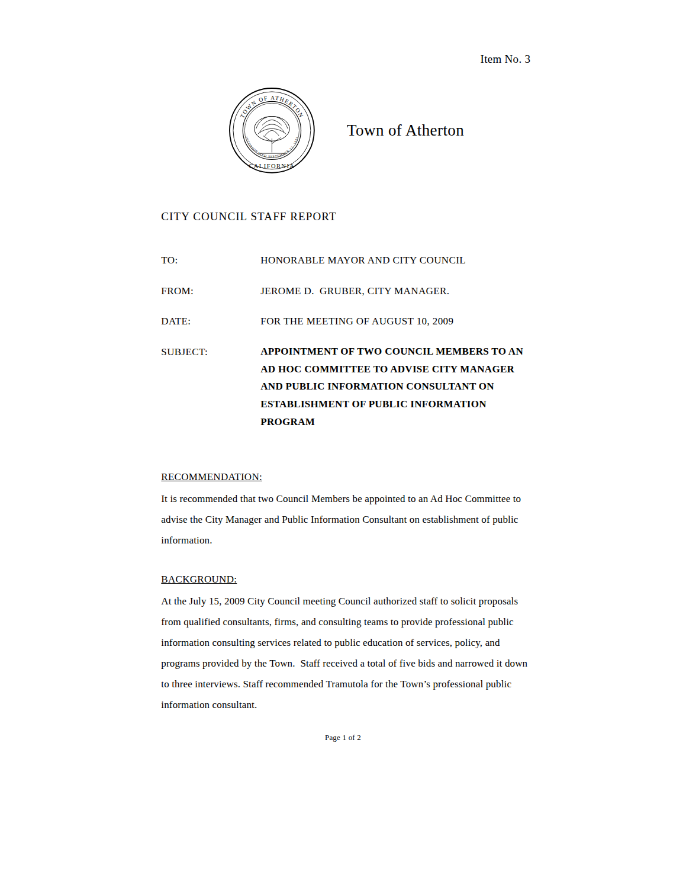Item No. 3
TOWN OF ATHERTON INCORPORATED SEPTEMBER 12, 1923 CALIFORNIA
Town of Atherton
CITY COUNCIL STAFF REPORT
| TO: | HONORABLE MAYOR AND CITY COUNCIL |
| FROM: | JEROME D. GRUBER, CITY MANAGER. |
| DATE: | FOR THE MEETING OF AUGUST 10, 2009 |
| SUBJECT: | APPOINTMENT OF TWO COUNCIL MEMBERS TO AN AD HOC COMMITTEE TO ADVISE CITY MANAGER AND PUBLIC INFORMATION CONSULTANT ON ESTABLISHMENT OF PUBLIC INFORMATION PROGRAM |
RECOMMENDATION:
It is recommended that two Council Members be appointed to an Ad Hoc Committee to advise the City Manager and Public Information Consultant on establishment of public information.
BACKGROUND:
At the July 15, 2009 City Council meeting Council authorized staff to solicit proposals from qualified consultants, firms, and consulting teams to provide professional public information consulting services related to public education of services, policy, and programs provided by the Town. Staff received a total of five bids and narrowed it down to three interviews. Staff recommended Tramutola for the Town’s professional public information consultant.
Page 1 of 2